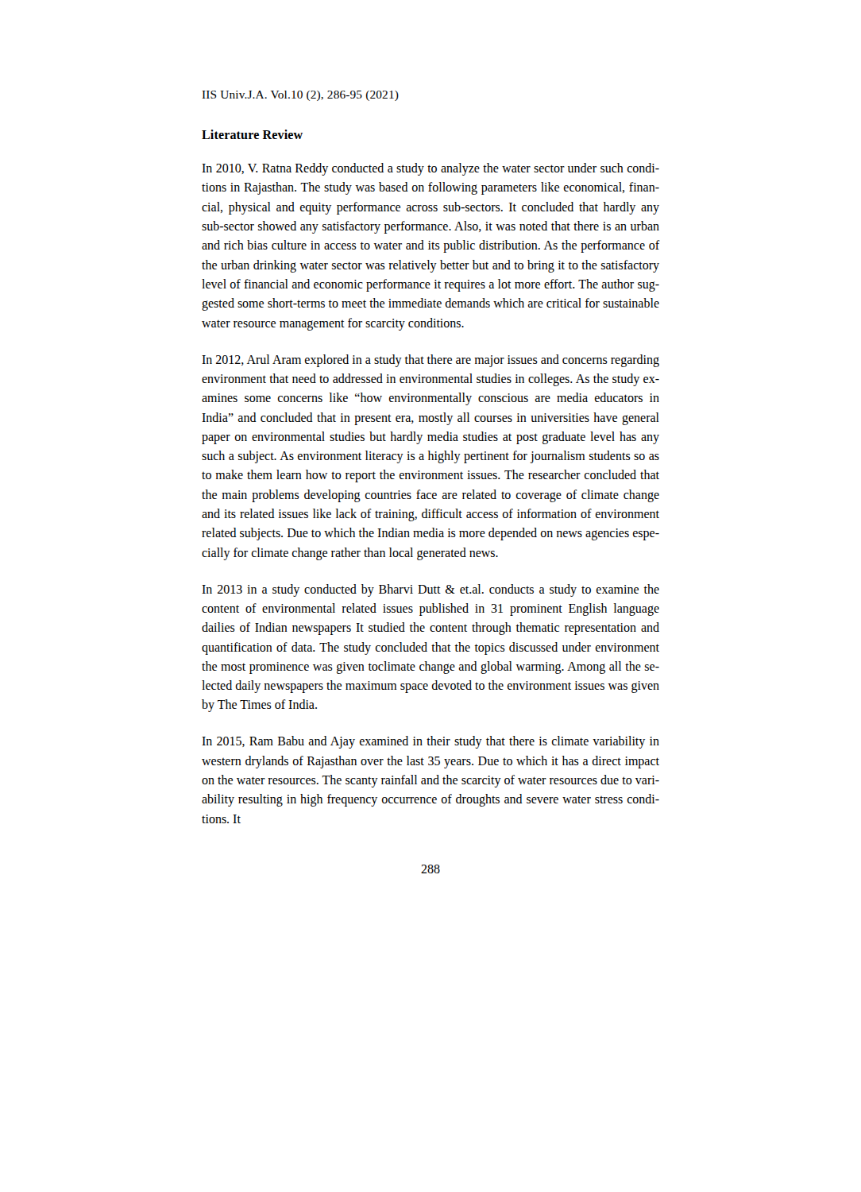IIS Univ.J.A. Vol.10 (2), 286-95 (2021)
Literature Review
In 2010, V. Ratna Reddy conducted a study to analyze the water sector under such conditions in Rajasthan. The study was based on following parameters like economical, financial, physical and equity performance across sub-sectors. It concluded that hardly any sub-sector showed any satisfactory performance. Also, it was noted that there is an urban and rich bias culture in access to water and its public distribution. As the performance of the urban drinking water sector was relatively better but and to bring it to the satisfactory level of financial and economic performance it requires a lot more effort. The author suggested some short-terms to meet the immediate demands which are critical for sustainable water resource management for scarcity conditions.
In 2012, Arul Aram explored in a study that there are major issues and concerns regarding environment that need to addressed in environmental studies in colleges. As the study examines some concerns like “how environmentally conscious are media educators in India” and concluded that in present era, mostly all courses in universities have general paper on environmental studies but hardly media studies at post graduate level has any such a subject. As environment literacy is a highly pertinent for journalism students so as to make them learn how to report the environment issues. The researcher concluded that the main problems developing countries face are related to coverage of climate change and its related issues like lack of training, difficult access of information of environment related subjects. Due to which the Indian media is more depended on news agencies especially for climate change rather than local generated news.
In 2013 in a study conducted by Bharvi Dutt & et.al. conducts a study to examine the content of environmental related issues published in 31 prominent English language dailies of Indian newspapers It studied the content through thematic representation and quantification of data. The study concluded that the topics discussed under environment the most prominence was given toclimate change and global warming. Among all the selected daily newspapers the maximum space devoted to the environment issues was given by The Times of India.
In 2015, Ram Babu and Ajay examined in their study that there is climate variability in western drylands of Rajasthan over the last 35 years. Due to which it has a direct impact on the water resources. The scanty rainfall and the scarcity of water resources due to variability resulting in high frequency occurrence of droughts and severe water stress conditions. It
288